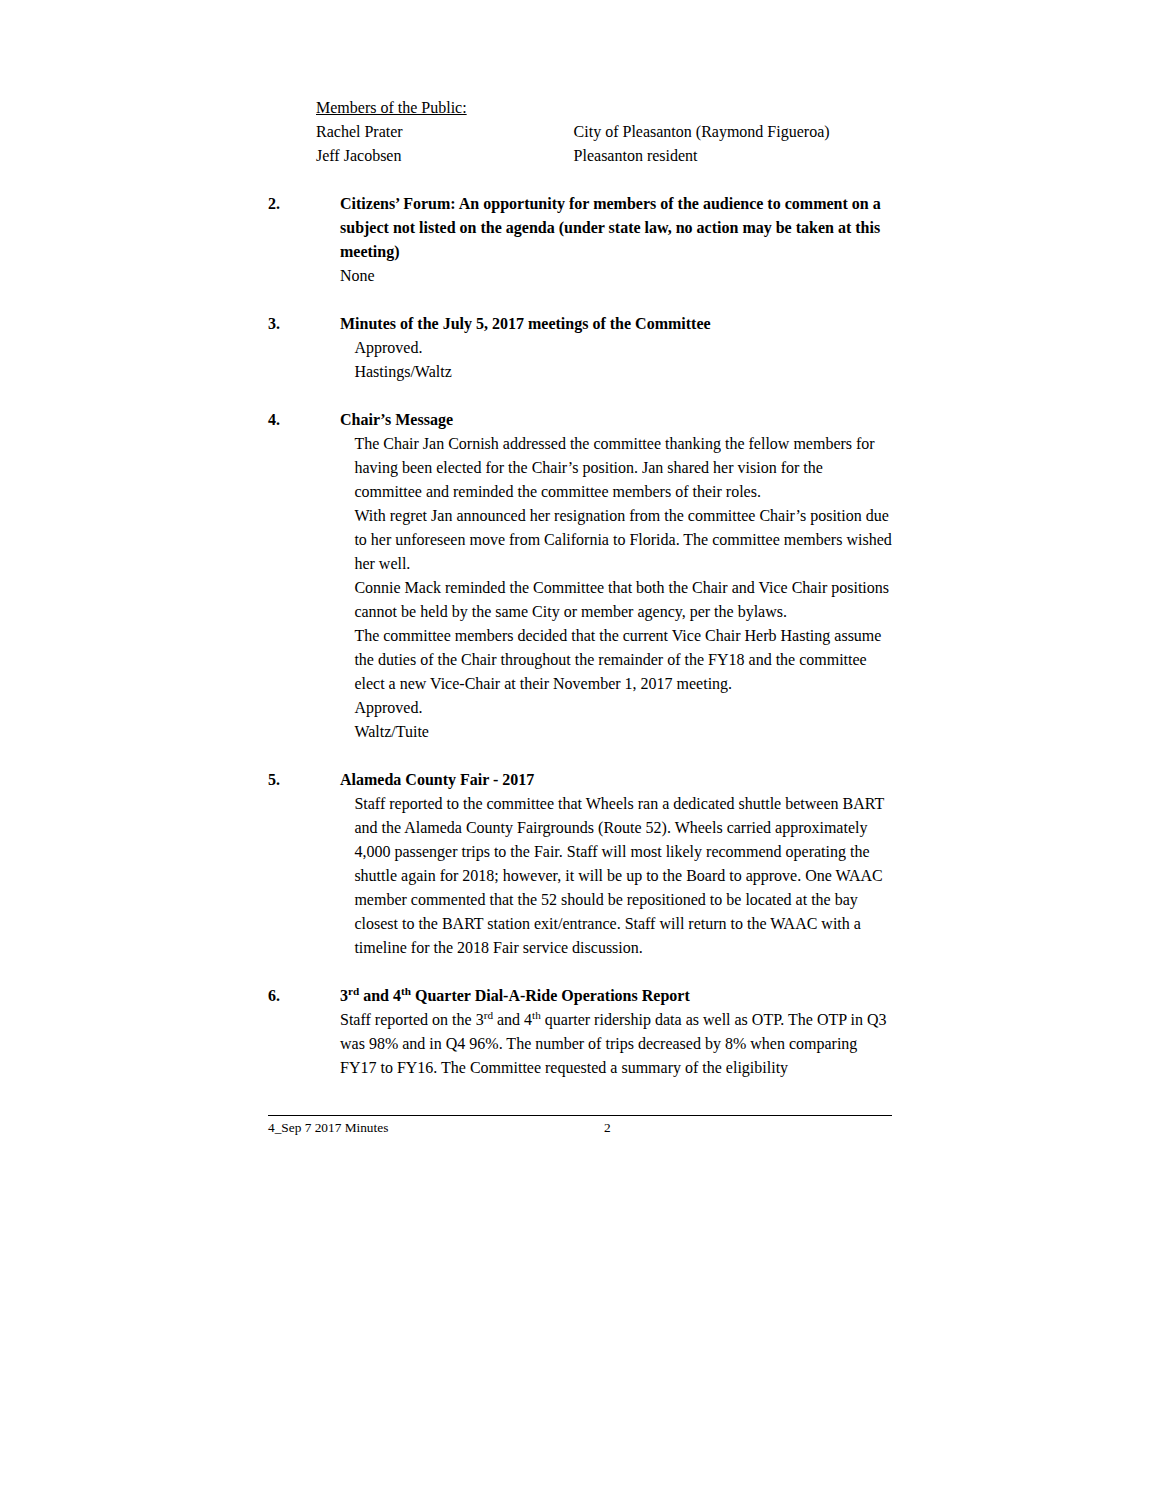Members of the Public:
| Rachel Prater | City of Pleasanton (Raymond Figueroa) |
| Jeff Jacobsen | Pleasanton resident |
2.
Citizens’ Forum: An opportunity for members of the audience to comment on a subject not listed on the agenda (under state law, no action may be taken at this meeting)
None
3.
Minutes of the July 5, 2017 meetings of the Committee
Approved.
Hastings/Waltz
4.
Chair’s Message
The Chair Jan Cornish addressed the committee thanking the fellow members for having been elected for the Chair’s position. Jan shared her vision for the committee and reminded the committee members of their roles.
With regret Jan announced her resignation from the committee Chair’s position due to her unforeseen move from California to Florida. The committee members wished her well.
Connie Mack reminded the Committee that both the Chair and Vice Chair positions cannot be held by the same City or member agency, per the bylaws.
The committee members decided that the current Vice Chair Herb Hasting assume the duties of the Chair throughout the remainder of the FY18 and the committee elect a new Vice-Chair at their November 1, 2017 meeting.
Approved.
Waltz/Tuite
5.
Alameda County Fair - 2017
Staff reported to the committee that Wheels ran a dedicated shuttle between BART and the Alameda County Fairgrounds (Route 52). Wheels carried approximately 4,000 passenger trips to the Fair. Staff will most likely recommend operating the shuttle again for 2018; however, it will be up to the Board to approve. One WAAC member commented that the 52 should be repositioned to be located at the bay closest to the BART station exit/entrance. Staff will return to the WAAC with a timeline for the 2018 Fair service discussion.
6.
3rd and 4th Quarter Dial-A-Ride Operations Report
Staff reported on the 3rd and 4th quarter ridership data as well as OTP. The OTP in Q3 was 98% and in Q4 96%. The number of trips decreased by 8% when comparing FY17 to FY16. The Committee requested a summary of the eligibility
4_Sep 7 2017 Minutes 2